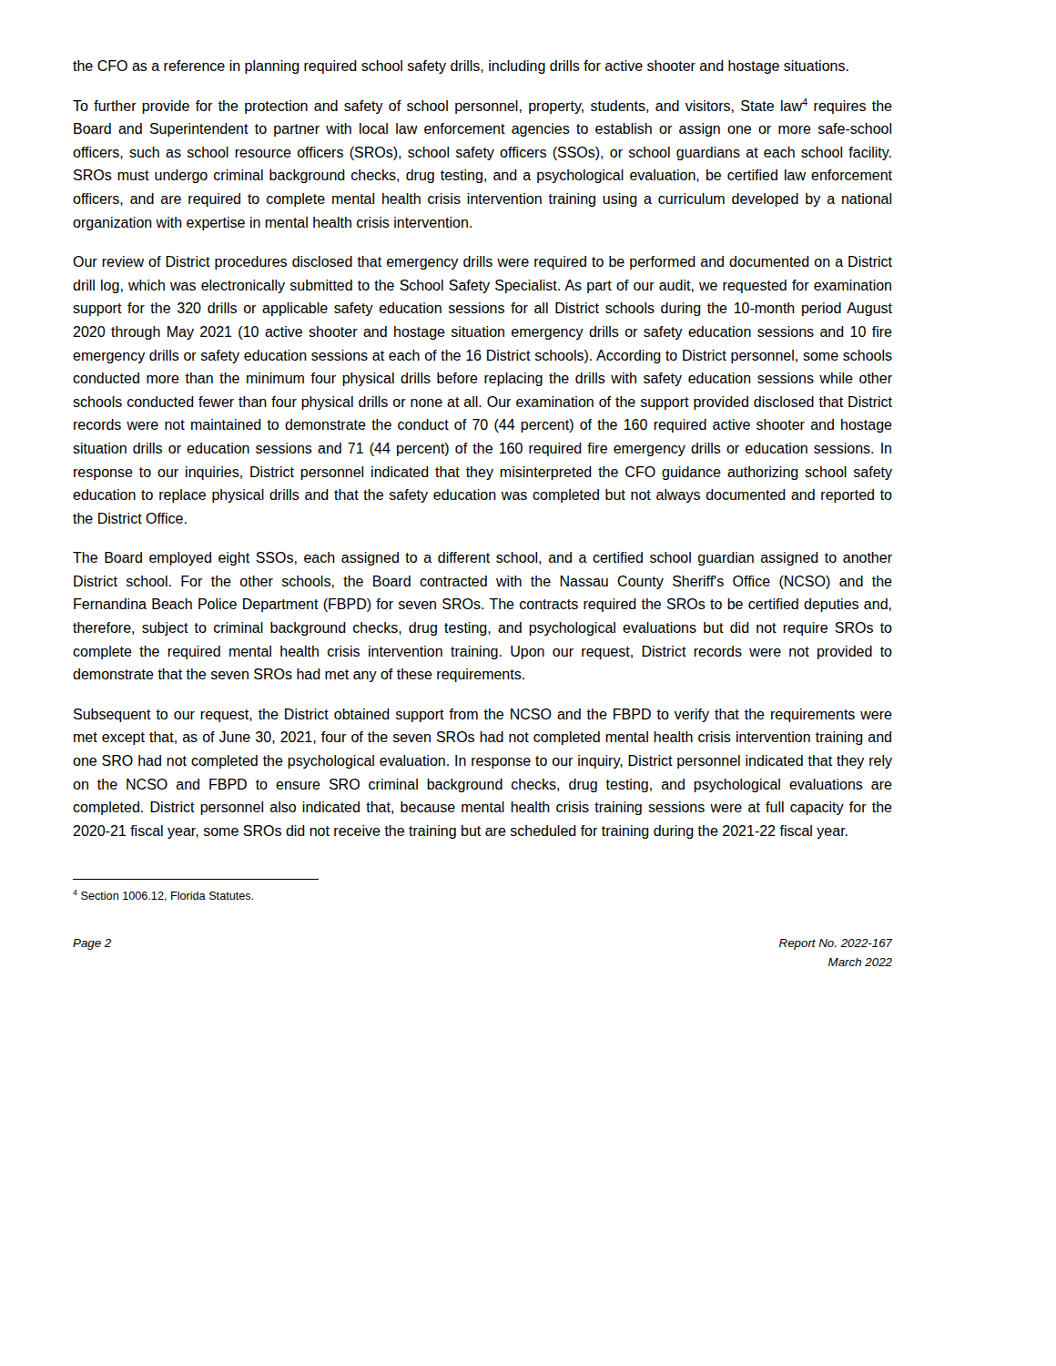the CFO as a reference in planning required school safety drills, including drills for active shooter and hostage situations.
To further provide for the protection and safety of school personnel, property, students, and visitors, State law4 requires the Board and Superintendent to partner with local law enforcement agencies to establish or assign one or more safe-school officers, such as school resource officers (SROs), school safety officers (SSOs), or school guardians at each school facility. SROs must undergo criminal background checks, drug testing, and a psychological evaluation, be certified law enforcement officers, and are required to complete mental health crisis intervention training using a curriculum developed by a national organization with expertise in mental health crisis intervention.
Our review of District procedures disclosed that emergency drills were required to be performed and documented on a District drill log, which was electronically submitted to the School Safety Specialist. As part of our audit, we requested for examination support for the 320 drills or applicable safety education sessions for all District schools during the 10-month period August 2020 through May 2021 (10 active shooter and hostage situation emergency drills or safety education sessions and 10 fire emergency drills or safety education sessions at each of the 16 District schools). According to District personnel, some schools conducted more than the minimum four physical drills before replacing the drills with safety education sessions while other schools conducted fewer than four physical drills or none at all. Our examination of the support provided disclosed that District records were not maintained to demonstrate the conduct of 70 (44 percent) of the 160 required active shooter and hostage situation drills or education sessions and 71 (44 percent) of the 160 required fire emergency drills or education sessions. In response to our inquiries, District personnel indicated that they misinterpreted the CFO guidance authorizing school safety education to replace physical drills and that the safety education was completed but not always documented and reported to the District Office.
The Board employed eight SSOs, each assigned to a different school, and a certified school guardian assigned to another District school. For the other schools, the Board contracted with the Nassau County Sheriff's Office (NCSO) and the Fernandina Beach Police Department (FBPD) for seven SROs. The contracts required the SROs to be certified deputies and, therefore, subject to criminal background checks, drug testing, and psychological evaluations but did not require SROs to complete the required mental health crisis intervention training. Upon our request, District records were not provided to demonstrate that the seven SROs had met any of these requirements.
Subsequent to our request, the District obtained support from the NCSO and the FBPD to verify that the requirements were met except that, as of June 30, 2021, four of the seven SROs had not completed mental health crisis intervention training and one SRO had not completed the psychological evaluation. In response to our inquiry, District personnel indicated that they rely on the NCSO and FBPD to ensure SRO criminal background checks, drug testing, and psychological evaluations are completed. District personnel also indicated that, because mental health crisis training sessions were at full capacity for the 2020-21 fiscal year, some SROs did not receive the training but are scheduled for training during the 2021-22 fiscal year.
4 Section 1006.12, Florida Statutes.
Page 2
Report No. 2022-167
March 2022